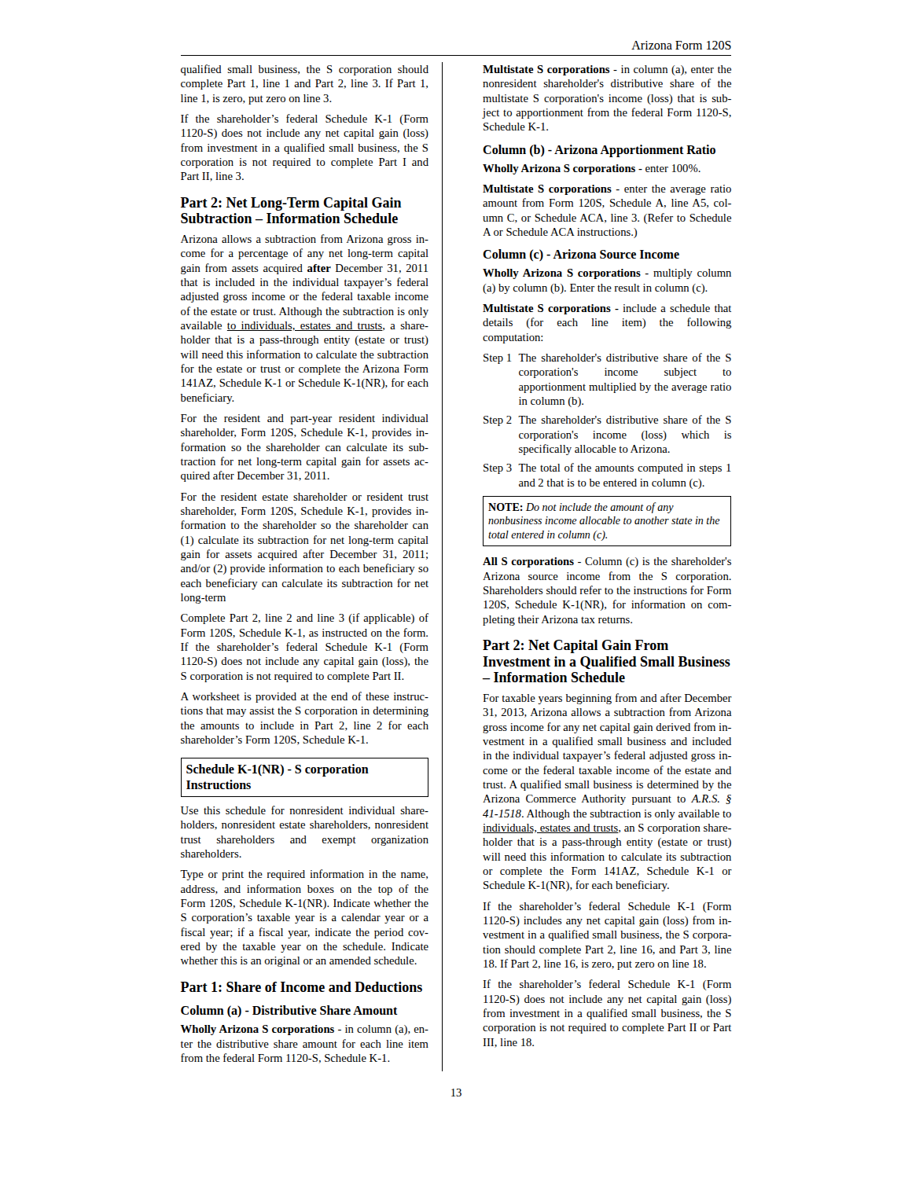Arizona Form 120S
qualified small business, the S corporation should complete Part 1, line 1 and Part 2, line 3. If Part 1, line 1, is zero, put zero on line 3.
If the shareholder’s federal Schedule K-1 (Form 1120-S) does not include any net capital gain (loss) from investment in a qualified small business, the S corporation is not required to complete Part I and Part II, line 3.
Part 2: Net Long-Term Capital Gain Subtraction – Information Schedule
Arizona allows a subtraction from Arizona gross income for a percentage of any net long-term capital gain from assets acquired after December 31, 2011 that is included in the individual taxpayer’s federal adjusted gross income or the federal taxable income of the estate or trust. Although the subtraction is only available to individuals, estates and trusts, a shareholder that is a pass-through entity (estate or trust) will need this information to calculate the subtraction for the estate or trust or complete the Arizona Form 141AZ, Schedule K-1 or Schedule K-1(NR), for each beneficiary.
For the resident and part-year resident individual shareholder, Form 120S, Schedule K-1, provides information so the shareholder can calculate its subtraction for net long-term capital gain for assets acquired after December 31, 2011.
For the resident estate shareholder or resident trust shareholder, Form 120S, Schedule K-1, provides information to the shareholder so the shareholder can (1) calculate its subtraction for net long-term capital gain for assets acquired after December 31, 2011; and/or (2) provide information to each beneficiary so each beneficiary can calculate its subtraction for net long-term
Complete Part 2, line 2 and line 3 (if applicable) of Form 120S, Schedule K-1, as instructed on the form. If the shareholder’s federal Schedule K-1 (Form 1120-S) does not include any capital gain (loss), the S corporation is not required to complete Part II.
A worksheet is provided at the end of these instructions that may assist the S corporation in determining the amounts to include in Part 2, line 2 for each shareholder’s Form 120S, Schedule K-1.
Schedule K-1(NR) - S corporation Instructions
Use this schedule for nonresident individual shareholders, nonresident estate shareholders, nonresident trust shareholders and exempt organization shareholders.
Type or print the required information in the name, address, and information boxes on the top of the Form 120S, Schedule K-1(NR). Indicate whether the S corporation’s taxable year is a calendar year or a fiscal year; if a fiscal year, indicate the period covered by the taxable year on the schedule. Indicate whether this is an original or an amended schedule.
Part 1: Share of Income and Deductions
Column (a) - Distributive Share Amount
Wholly Arizona S corporations - in column (a), enter the distributive share amount for each line item from the federal Form 1120-S, Schedule K-1.
Multistate S corporations - in column (a), enter the nonresident shareholder's distributive share of the multistate S corporation's income (loss) that is subject to apportionment from the federal Form 1120-S, Schedule K-1.
Column (b) - Arizona Apportionment Ratio
Wholly Arizona S corporations - enter 100%.
Multistate S corporations - enter the average ratio amount from Form 120S, Schedule A, line A5, column C, or Schedule ACA, line 3. (Refer to Schedule A or Schedule ACA instructions.)
Column (c) - Arizona Source Income
Wholly Arizona S corporations - multiply column (a) by column (b). Enter the result in column (c).
Multistate S corporations - include a schedule that details (for each line item) the following computation:
Step 1
The shareholder's distributive share of the S corporation's income subject to apportionment multiplied by the average ratio in column (b).
Step 2
The shareholder's distributive share of the S corporation's income (loss) which is specifically allocable to Arizona.
Step 3
The total of the amounts computed in steps 1 and 2 that is to be entered in column (c).
NOTE: Do not include the amount of any nonbusiness income allocable to another state in the total entered in column (c).
All S corporations - Column (c) is the shareholder's Arizona source income from the S corporation. Shareholders should refer to the instructions for Form 120S, Schedule K-1(NR), for information on completing their Arizona tax returns.
Part 2: Net Capital Gain From Investment in a Qualified Small Business – Information Schedule
For taxable years beginning from and after December 31, 2013, Arizona allows a subtraction from Arizona gross income for any net capital gain derived from investment in a qualified small business and included in the individual taxpayer’s federal adjusted gross income or the federal taxable income of the estate and trust. A qualified small business is determined by the Arizona Commerce Authority pursuant to A.R.S. § 41-1518. Although the subtraction is only available to individuals, estates and trusts, an S corporation shareholder that is a pass-through entity (estate or trust) will need this information to calculate its subtraction or complete the Form 141AZ, Schedule K-1 or Schedule K-1(NR), for each beneficiary.
If the shareholder’s federal Schedule K-1 (Form 1120-S) includes any net capital gain (loss) from investment in a qualified small business, the S corporation should complete Part 2, line 16, and Part 3, line 18. If Part 2, line 16, is zero, put zero on line 18.
If the shareholder’s federal Schedule K-1 (Form 1120-S) does not include any net capital gain (loss) from investment in a qualified small business, the S corporation is not required to complete Part II or Part III, line 18.
13